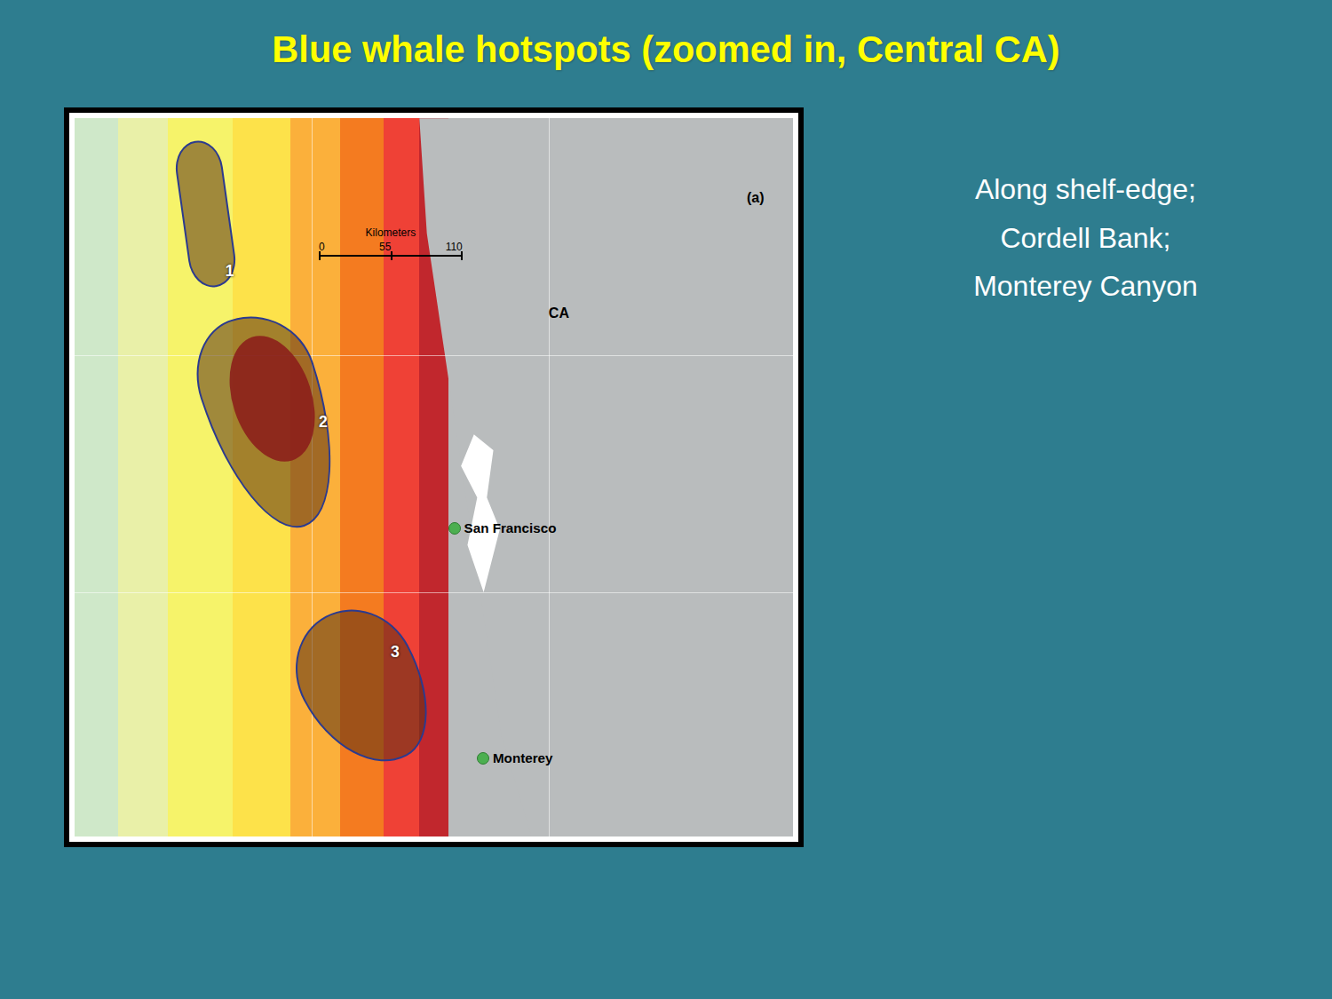Blue whale hotspots (zoomed in, Central CA)
1
2
3
Kilometers
055110
(a)
CA
San Francisco
Monterey
Along shelf-edge;
Cordell Bank;
Monterey Canyon